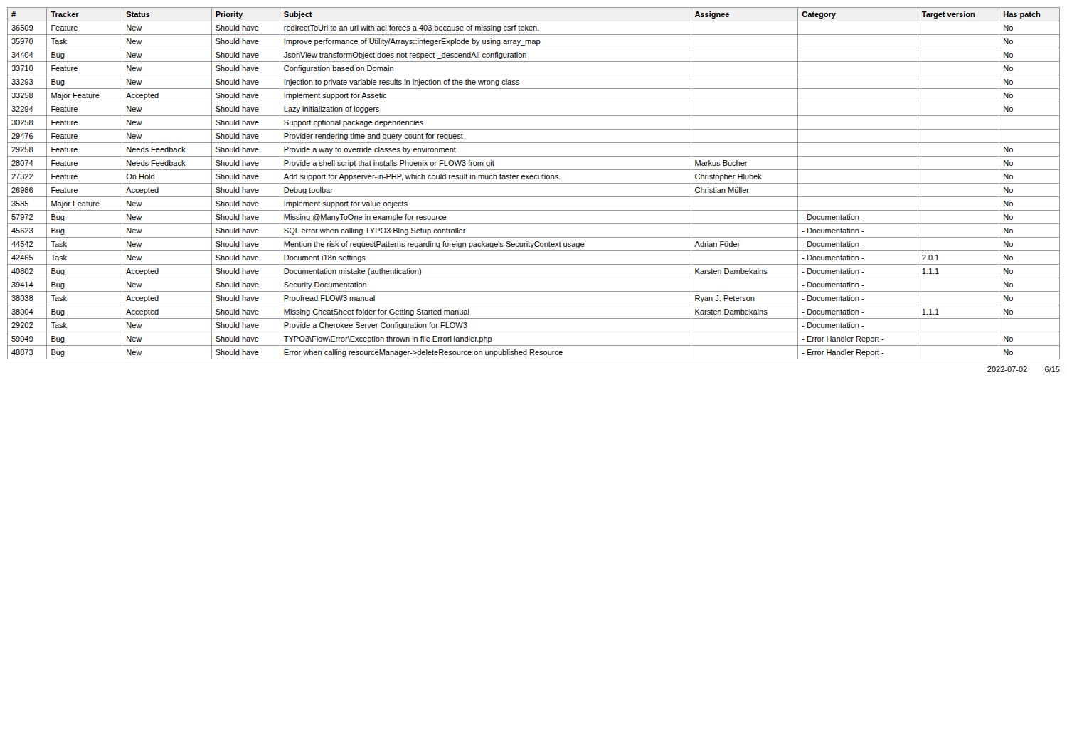| # | Tracker | Status | Priority | Subject | Assignee | Category | Target version | Has patch |
| --- | --- | --- | --- | --- | --- | --- | --- | --- |
| 36509 | Feature | New | Should have | redirectToUri to an uri with acl forces a 403 because of missing csrf token. | | | | No |
| 35970 | Task | New | Should have | Improve performance of Utility/Arrays::integerExplode by using array_map | | | | No |
| 34404 | Bug | New | Should have | JsonView transformObject does not respect _descendAll configuration | | | | No |
| 33710 | Feature | New | Should have | Configuration based on Domain | | | | No |
| 33293 | Bug | New | Should have | Injection to private variable results in injection of the the wrong class | | | | No |
| 33258 | Major Feature | Accepted | Should have | Implement support for Assetic | | | | No |
| 32294 | Feature | New | Should have | Lazy initialization of loggers | | | | No |
| 30258 | Feature | New | Should have | Support optional package dependencies | | | | |
| 29476 | Feature | New | Should have | Provider rendering time and query count for request | | | | |
| 29258 | Feature | Needs Feedback | Should have | Provide a way to override classes by environment | | | | No |
| 28074 | Feature | Needs Feedback | Should have | Provide a shell script that installs Phoenix or FLOW3 from git | Markus Bucher | | | No |
| 27322 | Feature | On Hold | Should have | Add support for Appserver-in-PHP, which could result in much faster executions. | Christopher Hlubek | | | No |
| 26986 | Feature | Accepted | Should have | Debug toolbar | Christian Müller | | | No |
| 3585 | Major Feature | New | Should have | Implement support for value objects | | | | No |
| 57972 | Bug | New | Should have | Missing @ManyToOne in example for resource | | - Documentation - | | No |
| 45623 | Bug | New | Should have | SQL error when calling TYPO3.Blog Setup controller | | - Documentation - | | No |
| 44542 | Task | New | Should have | Mention the risk of requestPatterns regarding foreign package's SecurityContext usage | Adrian Föder | - Documentation - | | No |
| 42465 | Task | New | Should have | Document i18n settings | | - Documentation - | 2.0.1 | No |
| 40802 | Bug | Accepted | Should have | Documentation mistake (authentication) | Karsten Dambekalns | - Documentation - | 1.1.1 | No |
| 39414 | Bug | New | Should have | Security Documentation | | - Documentation - | | No |
| 38038 | Task | Accepted | Should have | Proofread FLOW3 manual | Ryan J. Peterson | - Documentation - | | No |
| 38004 | Bug | Accepted | Should have | Missing CheatSheet folder for Getting Started manual | Karsten Dambekalns | - Documentation - | 1.1.1 | No |
| 29202 | Task | New | Should have | Provide a Cherokee Server Configuration for FLOW3 | | - Documentation - | | |
| 59049 | Bug | New | Should have | TYPO3\Flow\Error\Exception thrown in file ErrorHandler.php | | - Error Handler Report - | | No |
| 48873 | Bug | New | Should have | Error when calling resourceManager->deleteResource on unpublished Resource | | - Error Handler Report - | | No |
2022-07-02 6/15